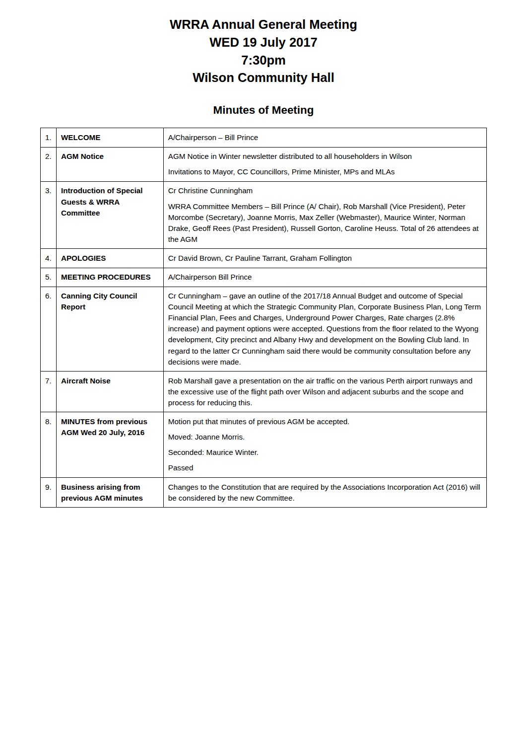WRRA Annual General Meeting
WED 19 July 2017
7:30pm
Wilson Community Hall
Minutes of Meeting
| 1. | WELCOME | A/Chairperson – Bill Prince |
| 2. | AGM Notice | AGM Notice in Winter newsletter distributed to all householders in Wilson Invitations to Mayor, CC Councillors, Prime Minister, MPs and MLAs |
| 3. | Introduction of Special Guests & WRRA Committee | Cr Christine Cunningham WRRA Committee Members – Bill Prince (A/ Chair), Rob Marshall (Vice President), Peter Morcombe (Secretary), Joanne Morris, Max Zeller (Webmaster), Maurice Winter, Norman Drake, Geoff Rees (Past President), Russell Gorton, Caroline Heuss. Total of 26 attendees at the AGM |
| 4. | APOLOGIES | Cr David Brown, Cr Pauline Tarrant, Graham Follington |
| 5. | MEETING PROCEDURES | A/Chairperson Bill Prince |
| 6. | Canning City Council Report | Cr Cunningham – gave an outline of the 2017/18 Annual Budget and outcome of Special Council Meeting at which the Strategic Community Plan, Corporate Business Plan, Long Term Financial Plan, Fees and Charges, Underground Power Charges, Rate charges (2.8% increase) and payment options were accepted. Questions from the floor related to the Wyong development, City precinct and Albany Hwy and development on the Bowling Club land. In regard to the latter Cr Cunningham said there would be community consultation before any decisions were made. |
| 7. | Aircraft Noise | Rob Marshall gave a presentation on the air traffic on the various Perth airport runways and the excessive use of the flight path over Wilson and adjacent suburbs and the scope and process for reducing this. |
| 8. | MINUTES from previous AGM Wed 20 July, 2016 | Motion put that minutes of previous AGM be accepted. Moved: Joanne Morris. Seconded: Maurice Winter. Passed |
| 9. | Business arising from previous AGM minutes | Changes to the Constitution that are required by the Associations Incorporation Act (2016) will be considered by the new Committee. |